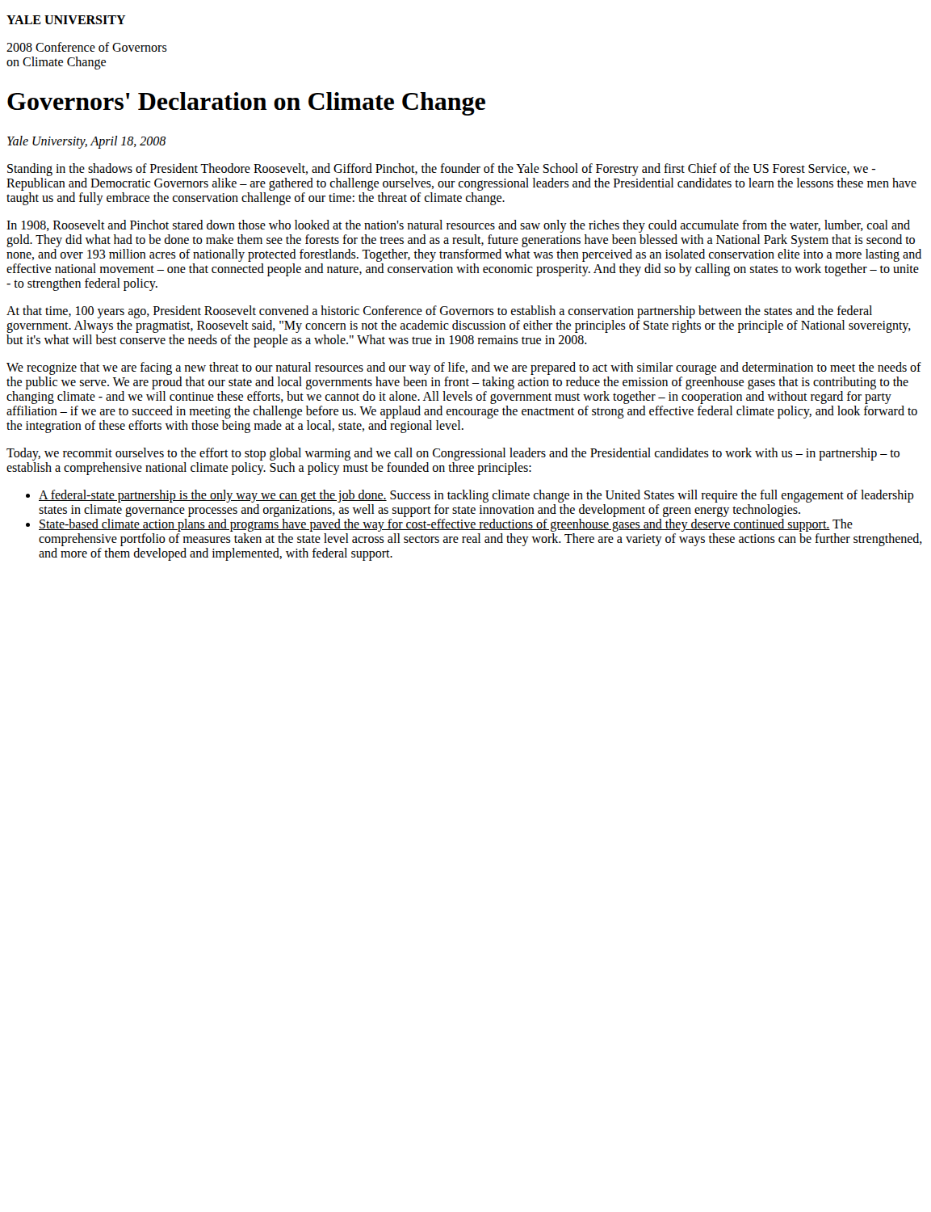YALE UNIVERSITY
2008 Conference of Governors
on Climate Change
Governors' Declaration on Climate Change
Yale University, April 18, 2008
Standing in the shadows of President Theodore Roosevelt, and Gifford Pinchot, the founder of the Yale School of Forestry and first Chief of the US Forest Service, we - Republican and Democratic Governors alike – are gathered to challenge ourselves, our congressional leaders and the Presidential candidates to learn the lessons these men have taught us and fully embrace the conservation challenge of our time: the threat of climate change.
In 1908, Roosevelt and Pinchot stared down those who looked at the nation's natural resources and saw only the riches they could accumulate from the water, lumber, coal and gold. They did what had to be done to make them see the forests for the trees and as a result, future generations have been blessed with a National Park System that is second to none, and over 193 million acres of nationally protected forestlands. Together, they transformed what was then perceived as an isolated conservation elite into a more lasting and effective national movement – one that connected people and nature, and conservation with economic prosperity. And they did so by calling on states to work together – to unite - to strengthen federal policy.
At that time, 100 years ago, President Roosevelt convened a historic Conference of Governors to establish a conservation partnership between the states and the federal government. Always the pragmatist, Roosevelt said, "My concern is not the academic discussion of either the principles of State rights or the principle of National sovereignty, but it's what will best conserve the needs of the people as a whole." What was true in 1908 remains true in 2008.
We recognize that we are facing a new threat to our natural resources and our way of life, and we are prepared to act with similar courage and determination to meet the needs of the public we serve. We are proud that our state and local governments have been in front – taking action to reduce the emission of greenhouse gases that is contributing to the changing climate - and we will continue these efforts, but we cannot do it alone. All levels of government must work together – in cooperation and without regard for party affiliation – if we are to succeed in meeting the challenge before us. We applaud and encourage the enactment of strong and effective federal climate policy, and look forward to the integration of these efforts with those being made at a local, state, and regional level.
Today, we recommit ourselves to the effort to stop global warming and we call on Congressional leaders and the Presidential candidates to work with us – in partnership – to establish a comprehensive national climate policy. Such a policy must be founded on three principles:
A federal-state partnership is the only way we can get the job done. Success in tackling climate change in the United States will require the full engagement of leadership states in climate governance processes and organizations, as well as support for state innovation and the development of green energy technologies.
State-based climate action plans and programs have paved the way for cost-effective reductions of greenhouse gases and they deserve continued support. The comprehensive portfolio of measures taken at the state level across all sectors are real and they work. There are a variety of ways these actions can be further strengthened, and more of them developed and implemented, with federal support.